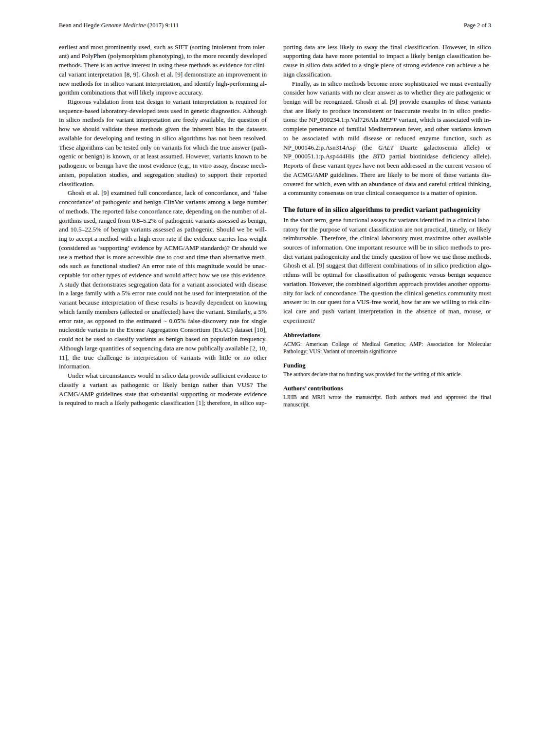Bean and Hegde Genome Medicine (2017) 9:111
Page 2 of 3
earliest and most prominently used, such as SIFT (sorting intolerant from tolerant) and PolyPhen (polymorphism phenotyping), to the more recently developed methods. There is an active interest in using these methods as evidence for clinical variant interpretation [8, 9]. Ghosh et al. [9] demonstrate an improvement in new methods for in silico variant interpretation, and identify high-performing algorithm combinations that will likely improve accuracy.
Rigorous validation from test design to variant interpretation is required for sequence-based laboratory-developed tests used in genetic diagnostics. Although in silico methods for variant interpretation are freely available, the question of how we should validate these methods given the inherent bias in the datasets available for developing and testing in silico algorithms has not been resolved. These algorithms can be tested only on variants for which the true answer (pathogenic or benign) is known, or at least assumed. However, variants known to be pathogenic or benign have the most evidence (e.g., in vitro assay, disease mechanism, population studies, and segregation studies) to support their reported classification.
Ghosh et al. [9] examined full concordance, lack of concordance, and ‘false concordance’ of pathogenic and benign ClinVar variants among a large number of methods. The reported false concordance rate, depending on the number of algorithms used, ranged from 0.8–5.2% of pathogenic variants assessed as benign, and 10.5–22.5% of benign variants assessed as pathogenic. Should we be willing to accept a method with a high error rate if the evidence carries less weight (considered as ‘supporting’ evidence by ACMG/AMP standards)? Or should we use a method that is more accessible due to cost and time than alternative methods such as functional studies? An error rate of this magnitude would be unacceptable for other types of evidence and would affect how we use this evidence. A study that demonstrates segregation data for a variant associated with disease in a large family with a 5% error rate could not be used for interpretation of the variant because interpretation of these results is heavily dependent on knowing which family members (affected or unaffected) have the variant. Similarly, a 5% error rate, as opposed to the estimated ~ 0.05% false-discovery rate for single nucleotide variants in the Exome Aggregation Consortium (ExAC) dataset [10], could not be used to classify variants as benign based on population frequency. Although large quantities of sequencing data are now publically available [2, 10, 11], the true challenge is interpretation of variants with little or no other information.
Under what circumstances would in silico data provide sufficient evidence to classify a variant as pathogenic or likely benign rather than VUS? The ACMG/AMP guidelines state that substantial supporting or moderate evidence is required to reach a likely pathogenic classification [1]; therefore, in silico supporting data are less likely to sway the final classification. However, in silico supporting data have more potential to impact a likely benign classification because in silico data added to a single piece of strong evidence can achieve a benign classification.
Finally, as in silico methods become more sophisticated we must eventually consider how variants with no clear answer as to whether they are pathogenic or benign will be recognized. Ghosh et al. [9] provide examples of these variants that are likely to produce inconsistent or inaccurate results in in silico predictions: the NP_000234.1:p.Val726Ala MEFV variant, which is associated with incomplete penetrance of familial Mediterranean fever, and other variants known to be associated with mild disease or reduced enzyme function, such as NP_000146.2:p.Asn314Asp (the GALT Duarte galactosemia allele) or NP_000051.1:p.Asp444His (the BTD partial biotinidase deficiency allele). Reports of these variant types have not been addressed in the current version of the ACMG/AMP guidelines. There are likely to be more of these variants discovered for which, even with an abundance of data and careful critical thinking, a community consensus on true clinical consequence is a matter of opinion.
The future of in silico algorithms to predict variant pathogenicity
In the short term, gene functional assays for variants identified in a clinical laboratory for the purpose of variant classification are not practical, timely, or likely reimbursable. Therefore, the clinical laboratory must maximize other available sources of information. One important resource will be in silico methods to predict variant pathogenicity and the timely question of how we use those methods. Ghosh et al. [9] suggest that different combinations of in silico prediction algorithms will be optimal for classification of pathogenic versus benign sequence variation. However, the combined algorithm approach provides another opportunity for lack of concordance. The question the clinical genetics community must answer is: in our quest for a VUS-free world, how far are we willing to risk clinical care and push variant interpretation in the absence of man, mouse, or experiment?
Abbreviations
ACMG: American College of Medical Genetics; AMP: Association for Molecular Pathology; VUS: Variant of uncertain significance
Funding
The authors declare that no funding was provided for the writing of this article.
Authors’ contributions
LJHB and MRH wrote the manuscript. Both authors read and approved the final manuscript.